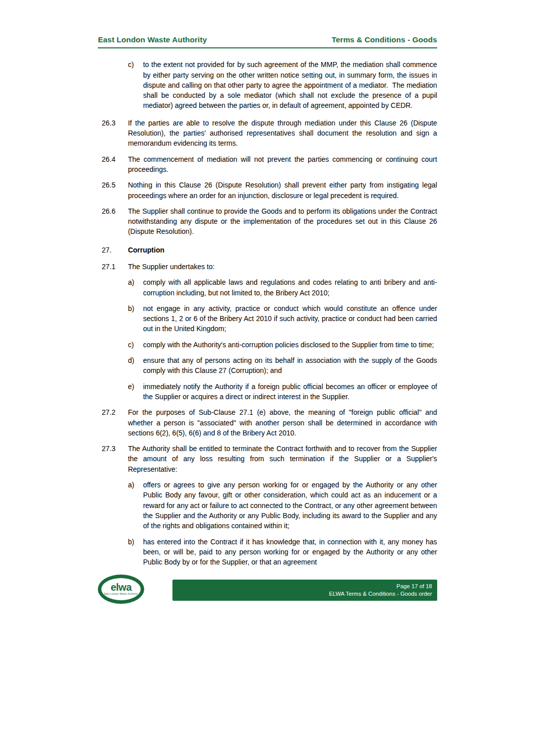East London Waste Authority
Terms & Conditions - Goods
c) to the extent not provided for by such agreement of the MMP, the mediation shall commence by either party serving on the other written notice setting out, in summary form, the issues in dispute and calling on that other party to agree the appointment of a mediator. The mediation shall be conducted by a sole mediator (which shall not exclude the presence of a pupil mediator) agreed between the parties or, in default of agreement, appointed by CEDR.
26.3
If the parties are able to resolve the dispute through mediation under this Clause 26 (Dispute Resolution), the parties' authorised representatives shall document the resolution and sign a memorandum evidencing its terms.
26.4
The commencement of mediation will not prevent the parties commencing or continuing court proceedings.
26.5
Nothing in this Clause 26 (Dispute Resolution) shall prevent either party from instigating legal proceedings where an order for an injunction, disclosure or legal precedent is required.
26.6
The Supplier shall continue to provide the Goods and to perform its obligations under the Contract notwithstanding any dispute or the implementation of the procedures set out in this Clause 26 (Dispute Resolution).
27.
Corruption
27.1
The Supplier undertakes to:
a) comply with all applicable laws and regulations and codes relating to anti bribery and anti-corruption including, but not limited to, the Bribery Act 2010;
b) not engage in any activity, practice or conduct which would constitute an offence under sections 1, 2 or 6 of the Bribery Act 2010 if such activity, practice or conduct had been carried out in the United Kingdom;
c) comply with the Authority's anti-corruption policies disclosed to the Supplier from time to time;
d) ensure that any of persons acting on its behalf in association with the supply of the Goods comply with this Clause 27 (Corruption); and
e) immediately notify the Authority if a foreign public official becomes an officer or employee of the Supplier or acquires a direct or indirect interest in the Supplier.
27.2
For the purposes of Sub-Clause 27.1 (e) above, the meaning of "foreign public official" and whether a person is "associated" with another person shall be determined in accordance with sections 6(2), 6(5), 6(6) and 8 of the Bribery Act 2010.
27.3
The Authority shall be entitled to terminate the Contract forthwith and to recover from the Supplier the amount of any loss resulting from such termination if the Supplier or a Supplier's Representative:
a) offers or agrees to give any person working for or engaged by the Authority or any other Public Body any favour, gift or other consideration, which could act as an inducement or a reward for any act or failure to act connected to the Contract, or any other agreement between the Supplier and the Authority or any Public Body, including its award to the Supplier and any of the rights and obligations contained within it;
b) has entered into the Contract if it has knowledge that, in connection with it, any money has been, or will be, paid to any person working for or engaged by the Authority or any other Public Body by or for the Supplier, or that an agreement
Page 17 of 18
ELWA Terms & Conditions - Goods order
elwa
East London Waste Authority